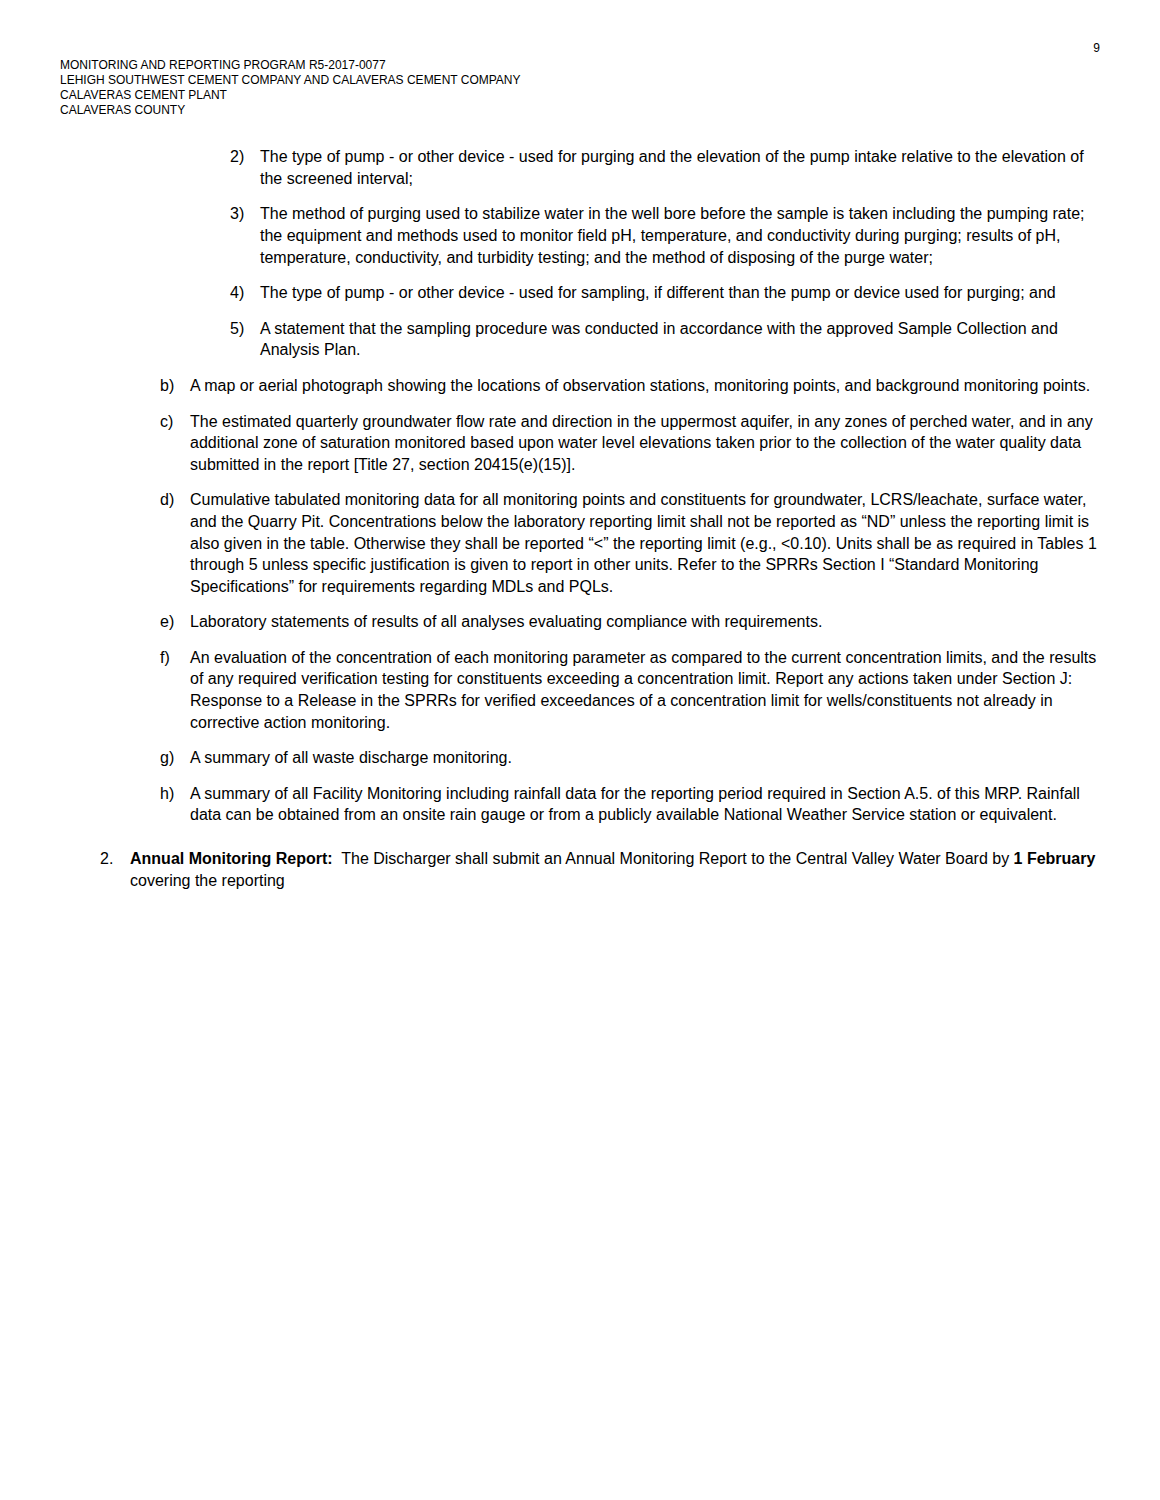9
MONITORING AND REPORTING PROGRAM R5-2017-0077
LEHIGH SOUTHWEST CEMENT COMPANY AND CALAVERAS CEMENT COMPANY
CALAVERAS CEMENT PLANT
CALAVERAS COUNTY
2) The type of pump - or other device - used for purging and the elevation of the pump intake relative to the elevation of the screened interval;
3) The method of purging used to stabilize water in the well bore before the sample is taken including the pumping rate; the equipment and methods used to monitor field pH, temperature, and conductivity during purging; results of pH, temperature, conductivity, and turbidity testing; and the method of disposing of the purge water;
4) The type of pump - or other device - used for sampling, if different than the pump or device used for purging; and
5) A statement that the sampling procedure was conducted in accordance with the approved Sample Collection and Analysis Plan.
b) A map or aerial photograph showing the locations of observation stations, monitoring points, and background monitoring points.
c) The estimated quarterly groundwater flow rate and direction in the uppermost aquifer, in any zones of perched water, and in any additional zone of saturation monitored based upon water level elevations taken prior to the collection of the water quality data submitted in the report [Title 27, section 20415(e)(15)].
d) Cumulative tabulated monitoring data for all monitoring points and constituents for groundwater, LCRS/leachate, surface water, and the Quarry Pit. Concentrations below the laboratory reporting limit shall not be reported as “ND” unless the reporting limit is also given in the table. Otherwise they shall be reported “<” the reporting limit (e.g., <0.10). Units shall be as required in Tables 1 through 5 unless specific justification is given to report in other units. Refer to the SPRRs Section I “Standard Monitoring Specifications” for requirements regarding MDLs and PQLs.
e) Laboratory statements of results of all analyses evaluating compliance with requirements.
f) An evaluation of the concentration of each monitoring parameter as compared to the current concentration limits, and the results of any required verification testing for constituents exceeding a concentration limit. Report any actions taken under Section J: Response to a Release in the SPRRs for verified exceedances of a concentration limit for wells/constituents not already in corrective action monitoring.
g) A summary of all waste discharge monitoring.
h) A summary of all Facility Monitoring including rainfall data for the reporting period required in Section A.5. of this MRP. Rainfall data can be obtained from an onsite rain gauge or from a publicly available National Weather Service station or equivalent.
2. Annual Monitoring Report: The Discharger shall submit an Annual Monitoring Report to the Central Valley Water Board by 1 February covering the reporting